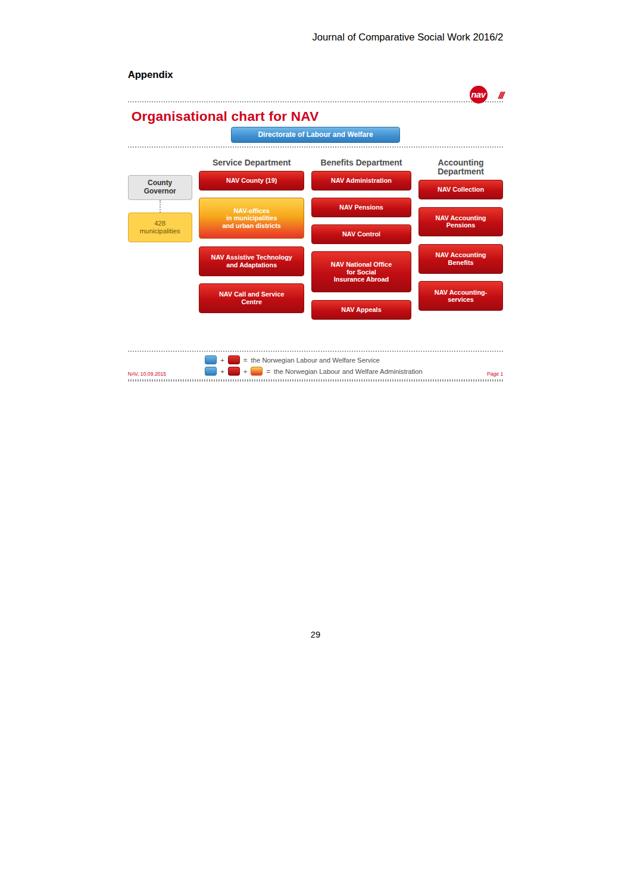Journal of Comparative Social Work 2016/2
Appendix
nav
///
Organisational chart for NAV
Directorate of Labour and Welfare
County
Governor
428
municipalities
Service Department
NAV County (19)
NAV-offices
in municipalities
and urban districts
NAV Assistive Technology
and Adaptations
NAV Call and Service
Centre
Benefits Department
NAV Administration
NAV Pensions
NAV Control
NAV National Office
for Social
Insurance Abroad
NAV Appeals
Accounting
Department
NAV Collection
NAV Accounting
Pensions
NAV Accounting
Benefits
NAV Accounting-
services
+ = the Norwegian Labour and Welfare Service
+ + = the Norwegian Labour and Welfare Administration
NAV, 10.09.2015
Page 1
29